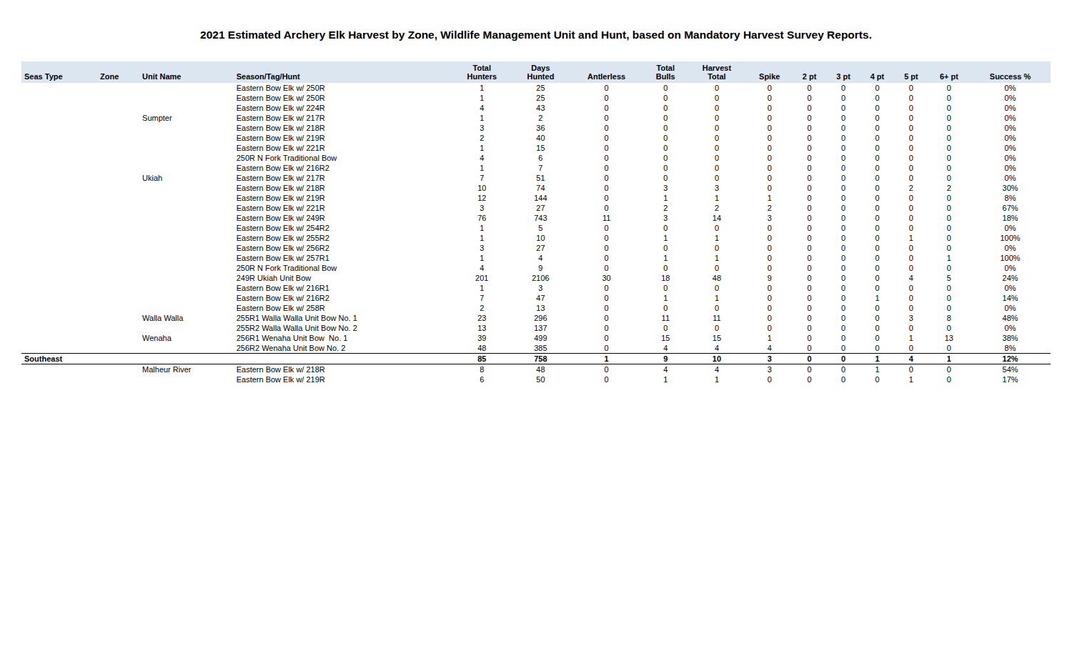2021 Estimated Archery Elk Harvest by Zone, Wildlife Management Unit and Hunt, based on Mandatory Harvest Survey Reports.
| Seas Type | Zone | Unit Name | Season/Tag/Hunt | Total Hunters | Days Hunted | Antlerless | Total Bulls | Harvest Total | Spike | 2 pt | 3 pt | 4 pt | 5 pt | 6+ pt | Success % |
| --- | --- | --- | --- | --- | --- | --- | --- | --- | --- | --- | --- | --- | --- | --- | --- |
| | | | Eastern Bow Elk w/ 250R | 1 | 25 | 0 | 0 | 0 | 0 | 0 | 0 | 0 | 0 | 0 | 0% |
| | | | Eastern Bow Elk w/ 250R | 1 | 25 | 0 | 0 | 0 | 0 | 0 | 0 | 0 | 0 | 0 | 0% |
| | | | Eastern Bow Elk w/ 224R | 4 | 43 | 0 | 0 | 0 | 0 | 0 | 0 | 0 | 0 | 0 | 0% |
| | | Sumpter | Eastern Bow Elk w/ 217R | 1 | 2 | 0 | 0 | 0 | 0 | 0 | 0 | 0 | 0 | 0 | 0% |
| | | | Eastern Bow Elk w/ 218R | 3 | 36 | 0 | 0 | 0 | 0 | 0 | 0 | 0 | 0 | 0 | 0% |
| | | | Eastern Bow Elk w/ 219R | 2 | 40 | 0 | 0 | 0 | 0 | 0 | 0 | 0 | 0 | 0 | 0% |
| | | | Eastern Bow Elk w/ 221R | 1 | 15 | 0 | 0 | 0 | 0 | 0 | 0 | 0 | 0 | 0 | 0% |
| | | | 250R N Fork Traditional Bow | 4 | 6 | 0 | 0 | 0 | 0 | 0 | 0 | 0 | 0 | 0 | 0% |
| | | | Eastern Bow Elk w/ 216R2 | 1 | 7 | 0 | 0 | 0 | 0 | 0 | 0 | 0 | 0 | 0 | 0% |
| | | Ukiah | Eastern Bow Elk w/ 217R | 7 | 51 | 0 | 0 | 0 | 0 | 0 | 0 | 0 | 0 | 0 | 0% |
| | | | Eastern Bow Elk w/ 218R | 10 | 74 | 0 | 3 | 3 | 0 | 0 | 0 | 0 | 2 | 2 | 30% |
| | | | Eastern Bow Elk w/ 219R | 12 | 144 | 0 | 1 | 1 | 1 | 0 | 0 | 0 | 0 | 0 | 8% |
| | | | Eastern Bow Elk w/ 221R | 3 | 27 | 0 | 2 | 2 | 2 | 0 | 0 | 0 | 0 | 0 | 67% |
| | | | Eastern Bow Elk w/ 249R | 76 | 743 | 11 | 3 | 14 | 3 | 0 | 0 | 0 | 0 | 0 | 18% |
| | | | Eastern Bow Elk w/ 254R2 | 1 | 5 | 0 | 0 | 0 | 0 | 0 | 0 | 0 | 0 | 0 | 0% |
| | | | Eastern Bow Elk w/ 255R2 | 1 | 10 | 0 | 1 | 1 | 0 | 0 | 0 | 0 | 1 | 0 | 100% |
| | | | Eastern Bow Elk w/ 256R2 | 3 | 27 | 0 | 0 | 0 | 0 | 0 | 0 | 0 | 0 | 0 | 0% |
| | | | Eastern Bow Elk w/ 257R1 | 1 | 4 | 0 | 1 | 1 | 0 | 0 | 0 | 0 | 0 | 1 | 100% |
| | | | 250R N Fork Traditional Bow | 4 | 9 | 0 | 0 | 0 | 0 | 0 | 0 | 0 | 0 | 0 | 0% |
| | | | 249R Ukiah Unit Bow | 201 | 2106 | 30 | 18 | 48 | 9 | 0 | 0 | 0 | 4 | 5 | 24% |
| | | | Eastern Bow Elk w/ 216R1 | 1 | 3 | 0 | 0 | 0 | 0 | 0 | 0 | 0 | 0 | 0 | 0% |
| | | | Eastern Bow Elk w/ 216R2 | 7 | 47 | 0 | 1 | 1 | 0 | 0 | 0 | 1 | 0 | 0 | 14% |
| | | | Eastern Bow Elk w/ 258R | 2 | 13 | 0 | 0 | 0 | 0 | 0 | 0 | 0 | 0 | 0 | 0% |
| | | Walla Walla | 255R1 Walla Walla Unit Bow No. 1 | 23 | 296 | 0 | 11 | 11 | 0 | 0 | 0 | 0 | 3 | 8 | 48% |
| | | | 255R2 Walla Walla Unit Bow No. 2 | 13 | 137 | 0 | 0 | 0 | 0 | 0 | 0 | 0 | 0 | 0 | 0% |
| | | Wenaha | 256R1 Wenaha Unit Bow No. 1 | 39 | 499 | 0 | 15 | 15 | 1 | 0 | 0 | 0 | 1 | 13 | 38% |
| | | | 256R2 Wenaha Unit Bow No. 2 | 48 | 385 | 0 | 4 | 4 | 4 | 0 | 0 | 0 | 0 | 0 | 8% |
| Southeast | | | | 85 | 758 | 1 | 9 | 10 | 3 | 0 | 0 | 1 | 4 | 1 | 12% |
| | | Malheur River | Eastern Bow Elk w/ 218R | 8 | 48 | 0 | 4 | 4 | 3 | 0 | 0 | 1 | 0 | 0 | 54% |
| | | | Eastern Bow Elk w/ 219R | 6 | 50 | 0 | 1 | 1 | 0 | 0 | 0 | 0 | 1 | 0 | 17% |